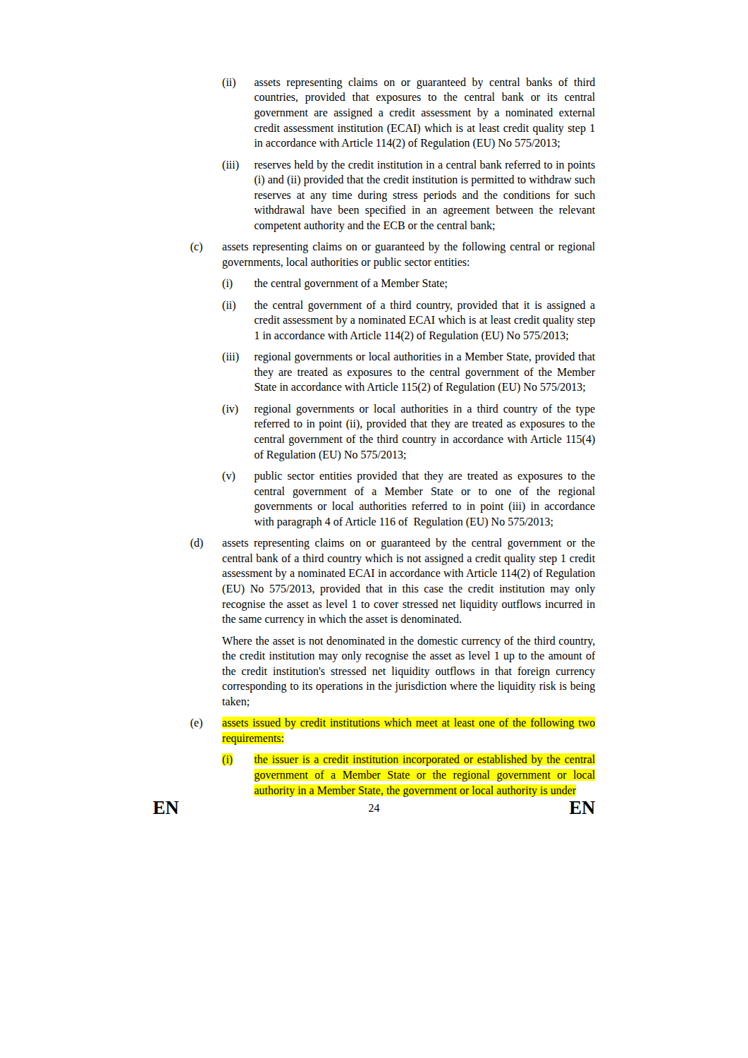(ii)
assets representing claims on or guaranteed by central banks of third countries, provided that exposures to the central bank or its central government are assigned a credit assessment by a nominated external credit assessment institution (ECAI) which is at least credit quality step 1 in accordance with Article 114(2) of Regulation (EU) No 575/2013;
(iii)
reserves held by the credit institution in a central bank referred to in points (i) and (ii) provided that the credit institution is permitted to withdraw such reserves at any time during stress periods and the conditions for such withdrawal have been specified in an agreement between the relevant competent authority and the ECB or the central bank;
(c)
assets representing claims on or guaranteed by the following central or regional governments, local authorities or public sector entities:
(i)
the central government of a Member State;
(ii)
the central government of a third country, provided that it is assigned a credit assessment by a nominated ECAI which is at least credit quality step 1 in accordance with Article 114(2) of Regulation (EU) No 575/2013;
(iii)
regional governments or local authorities in a Member State, provided that they are treated as exposures to the central government of the Member State in accordance with Article 115(2) of Regulation (EU) No 575/2013;
(iv)
regional governments or local authorities in a third country of the type referred to in point (ii), provided that they are treated as exposures to the central government of the third country in accordance with Article 115(4) of Regulation (EU) No 575/2013;
(v)
public sector entities provided that they are treated as exposures to the central government of a Member State or to one of the regional governments or local authorities referred to in point (iii) in accordance with paragraph 4 of Article 116 of Regulation (EU) No 575/2013;
(d)
assets representing claims on or guaranteed by the central government or the central bank of a third country which is not assigned a credit quality step 1 credit assessment by a nominated ECAI in accordance with Article 114(2) of Regulation (EU) No 575/2013, provided that in this case the credit institution may only recognise the asset as level 1 to cover stressed net liquidity outflows incurred in the same currency in which the asset is denominated.
Where the asset is not denominated in the domestic currency of the third country, the credit institution may only recognise the asset as level 1 up to the amount of the credit institution's stressed net liquidity outflows in that foreign currency corresponding to its operations in the jurisdiction where the liquidity risk is being taken;
(e)
assets issued by credit institutions which meet at least one of the following two requirements:
(i)
the issuer is a credit institution incorporated or established by the central government of a Member State or the regional government or local authority in a Member State, the government or local authority is under
EN
24
EN